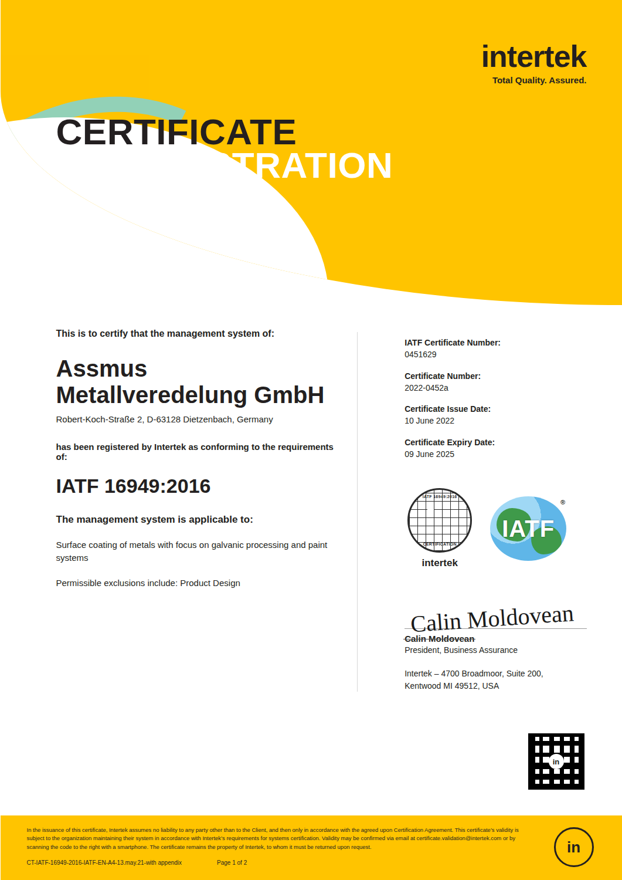intertek
Total Quality. Assured.
CERTIFICATE
OF REGISTRATION
This is to certify that the management system of:
Assmus Metallveredelung GmbH
Robert-Koch-Straße 2, D-63128 Dietzenbach, Germany
has been registered by Intertek as conforming to the requirements of:
IATF 16949:2016
The management system is applicable to:
Surface coating of metals with focus on galvanic processing and paint systems
Permissible exclusions include: Product Design
IATF Certificate Number:
0451629
Certificate Number:
2022-0452a
Certificate Issue Date:
10 June 2022
Certificate Expiry Date:
09 June 2025
intertek
IATF
®
Calin Moldovean
Calin Moldovean
President, Business Assurance
Intertek – 4700 Broadmoor, Suite 200,
Kentwood MI 49512, USA
In the issuance of this certificate, Intertek assumes no liability to any party other than to the Client, and then only in accordance with the agreed upon Certification Agreement. This certificate’s validity is subject to the organization maintaining their system in accordance with Intertek’s requirements for systems certification. Validity may be confirmed via email at certificate.validation@intertek.com or by scanning the code to the right with a smartphone. The certificate remains the property of Intertek, to whom it must be returned upon request.
CT-IATF-16949-2016-IATF-EN-A4-13.may.21-with appendix Page 1 of 2
in